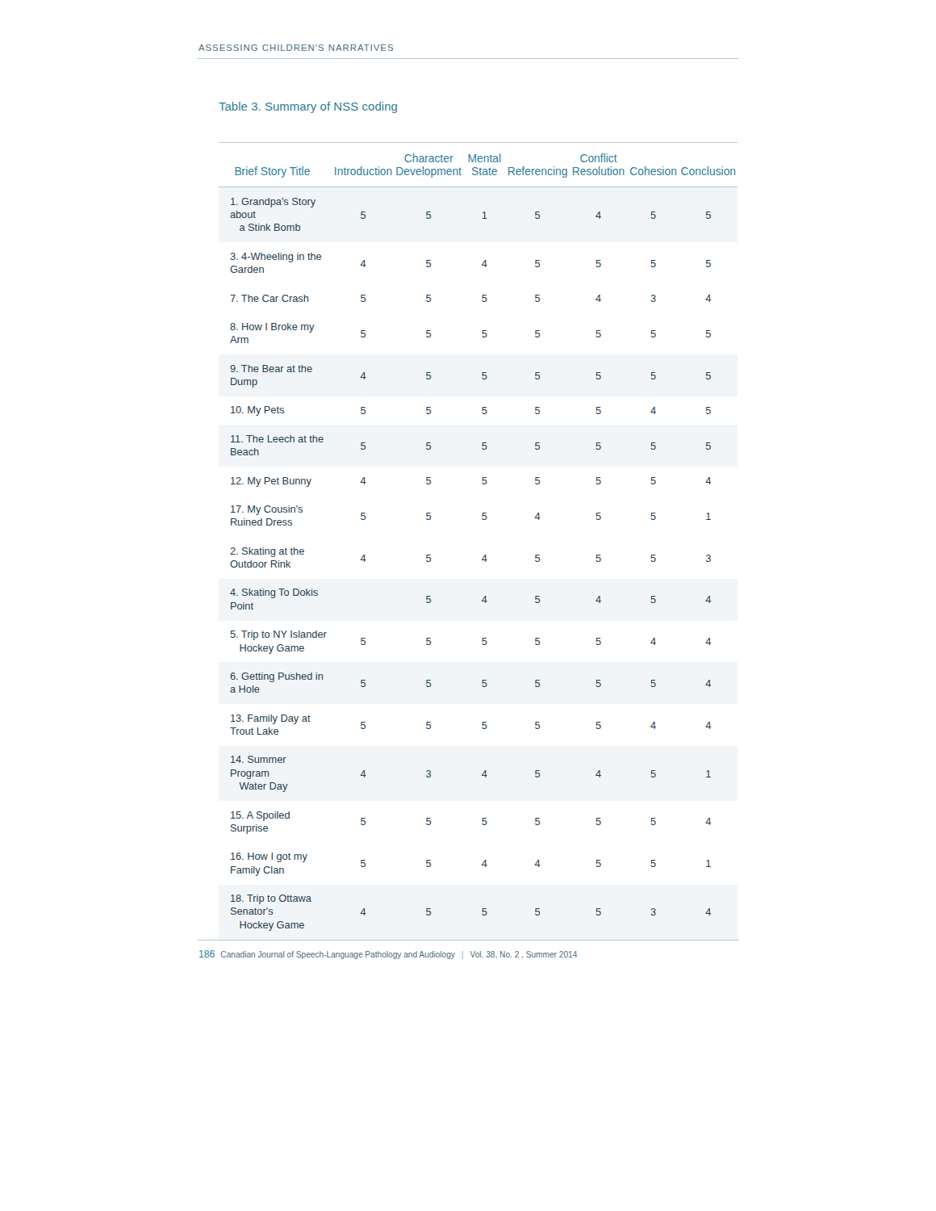Assessing Children's Narratives
Table 3. Summary of NSS coding
| Brief Story Title | Introduction | Character Development | Mental State | Referencing | Conflict Resolution | Cohesion | Conclusion |
| --- | --- | --- | --- | --- | --- | --- | --- |
| 1. Grandpa's Story about a Stink Bomb | 5 | 5 | 1 | 5 | 4 | 5 | 5 |
| 3. 4-Wheeling in the Garden | 4 | 5 | 4 | 5 | 5 | 5 | 5 |
| 7. The Car Crash | 5 | 5 | 5 | 5 | 4 | 3 | 4 |
| 8. How I Broke my Arm | 5 | 5 | 5 | 5 | 5 | 5 | 5 |
| 9. The Bear at the Dump | 4 | 5 | 5 | 5 | 5 | 5 | 5 |
| 10. My Pets | 5 | 5 | 5 | 5 | 5 | 4 | 5 |
| 11. The Leech at the Beach | 5 | 5 | 5 | 5 | 5 | 5 | 5 |
| 12. My Pet Bunny | 4 | 5 | 5 | 5 | 5 | 5 | 4 |
| 17. My Cousin's Ruined Dress | 5 | 5 | 5 | 4 | 5 | 5 | 1 |
| 2. Skating at the Outdoor Rink | 4 | 5 | 4 | 5 | 5 | 5 | 3 |
| 4. Skating To Dokis Point | | 5 | 4 | 5 | 4 | 5 | 4 |
| 5. Trip to NY Islander Hockey Game | 5 | 5 | 5 | 5 | 5 | 4 | 4 |
| 6. Getting Pushed in a Hole | 5 | 5 | 5 | 5 | 5 | 5 | 4 |
| 13. Family Day at Trout Lake | 5 | 5 | 5 | 5 | 5 | 4 | 4 |
| 14. Summer Program Water Day | 4 | 3 | 4 | 5 | 4 | 5 | 1 |
| 15. A Spoiled Surprise | 5 | 5 | 5 | 5 | 5 | 5 | 4 |
| 16. How I got my Family Clan | 5 | 5 | 4 | 4 | 5 | 5 | 1 |
| 18. Trip to Ottawa Senator's Hockey Game | 4 | 5 | 5 | 5 | 5 | 3 | 4 |
186 Canadian Journal of Speech-Language Pathology and Audiology | Vol. 38, No. 2 , Summer 2014